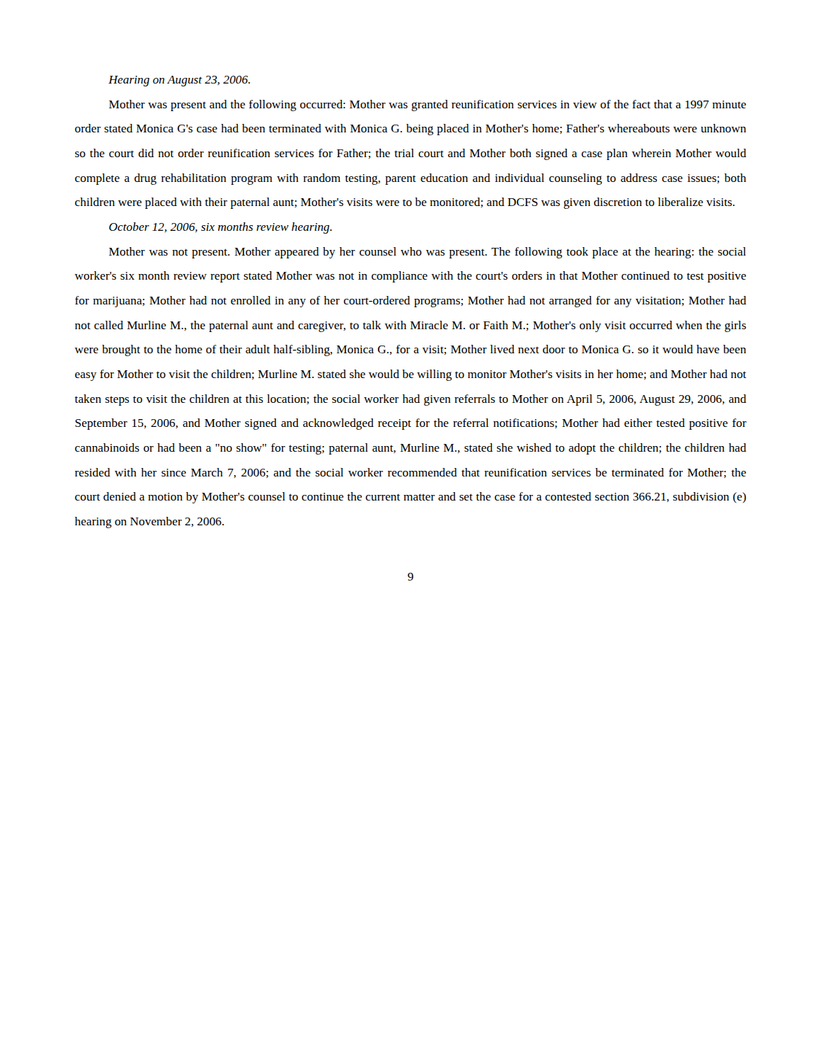Hearing on August 23, 2006.
Mother was present and the following occurred: Mother was granted reunification services in view of the fact that a 1997 minute order stated Monica G's case had been terminated with Monica G. being placed in Mother's home; Father's whereabouts were unknown so the court did not order reunification services for Father; the trial court and Mother both signed a case plan wherein Mother would complete a drug rehabilitation program with random testing, parent education and individual counseling to address case issues; both children were placed with their paternal aunt; Mother's visits were to be monitored; and DCFS was given discretion to liberalize visits.
October 12, 2006, six months review hearing.
Mother was not present. Mother appeared by her counsel who was present. The following took place at the hearing: the social worker's six month review report stated Mother was not in compliance with the court's orders in that Mother continued to test positive for marijuana; Mother had not enrolled in any of her court-ordered programs; Mother had not arranged for any visitation; Mother had not called Murline M., the paternal aunt and caregiver, to talk with Miracle M. or Faith M.; Mother's only visit occurred when the girls were brought to the home of their adult half-sibling, Monica G., for a visit; Mother lived next door to Monica G. so it would have been easy for Mother to visit the children; Murline M. stated she would be willing to monitor Mother's visits in her home; and Mother had not taken steps to visit the children at this location; the social worker had given referrals to Mother on April 5, 2006, August 29, 2006, and September 15, 2006, and Mother signed and acknowledged receipt for the referral notifications; Mother had either tested positive for cannabinoids or had been a "no show" for testing; paternal aunt, Murline M., stated she wished to adopt the children; the children had resided with her since March 7, 2006; and the social worker recommended that reunification services be terminated for Mother; the court denied a motion by Mother's counsel to continue the current matter and set the case for a contested section 366.21, subdivision (e) hearing on November 2, 2006.
9